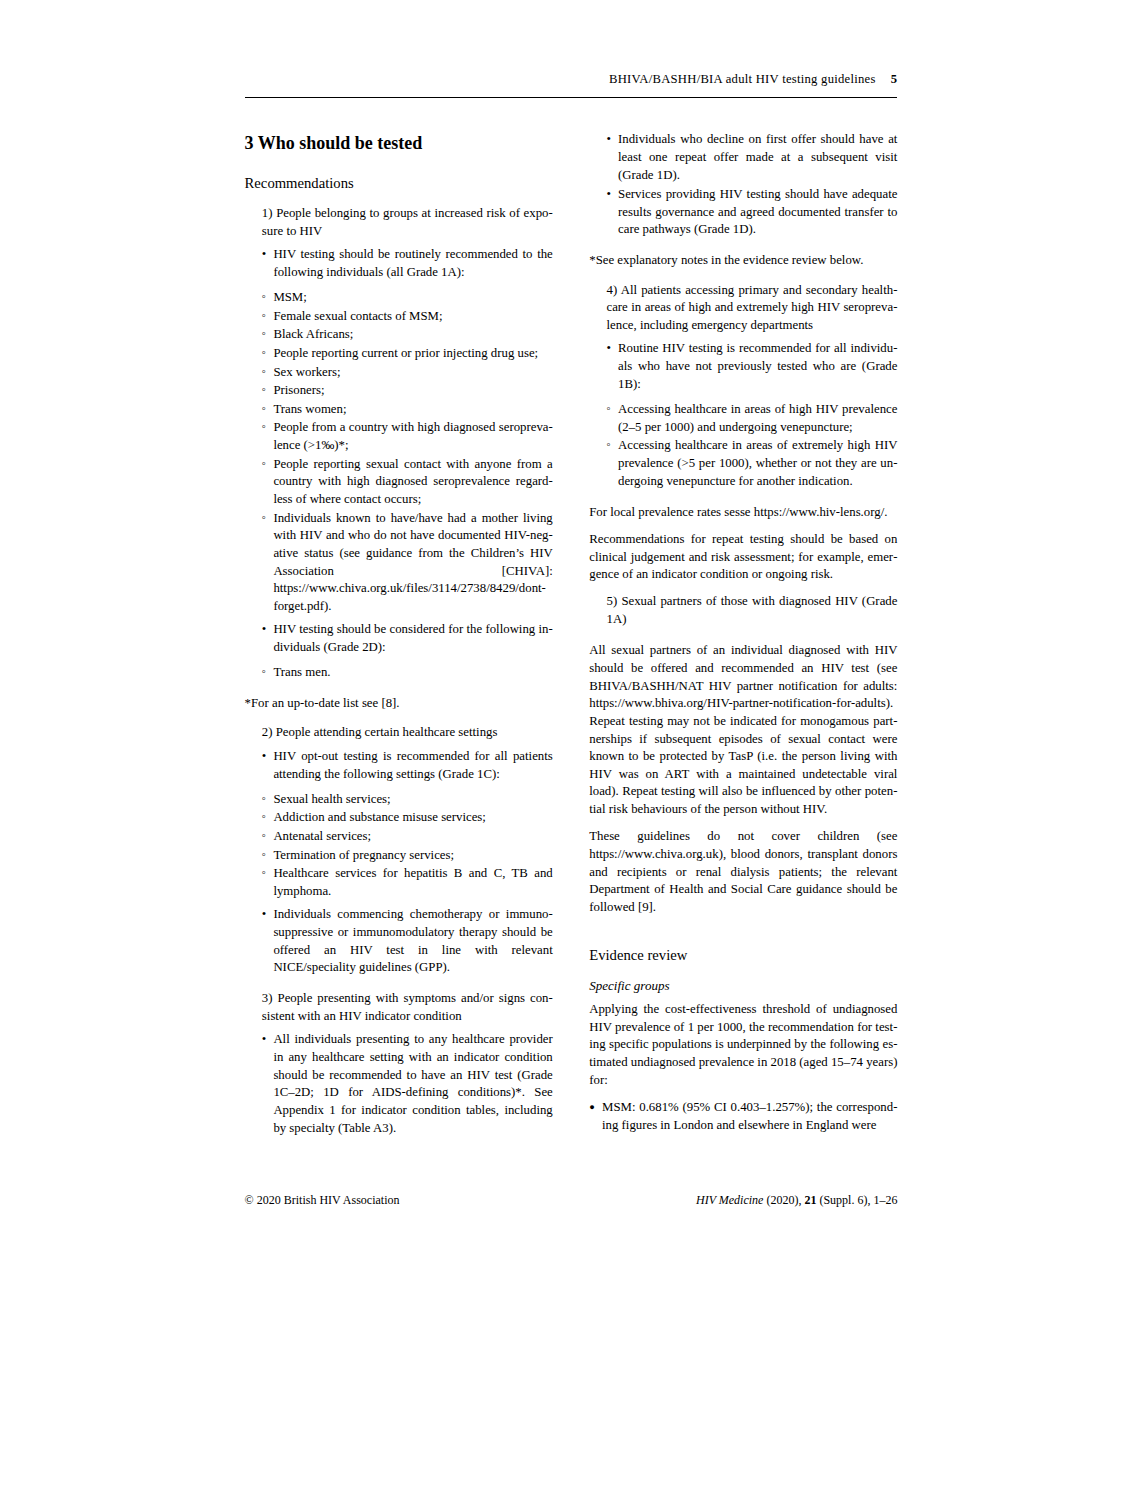BHIVA/BASHH/BIA adult HIV testing guidelines5
3 Who should be tested
Recommendations
1) People belonging to groups at increased risk of exposure to HIV
HIV testing should be routinely recommended to the following individuals (all Grade 1A):
MSM;
Female sexual contacts of MSM;
Black Africans;
People reporting current or prior injecting drug use;
Sex workers;
Prisoners;
Trans women;
People from a country with high diagnosed seroprevalence (>1‰)*;
People reporting sexual contact with anyone from a country with high diagnosed seroprevalence regardless of where contact occurs;
Individuals known to have/have had a mother living with HIV and who do not have documented HIV-negative status (see guidance from the Children’s HIV Association [CHIVA]: https://www.chiva.org.uk/files/3114/2738/8429/dont-forget.pdf).
HIV testing should be considered for the following individuals (Grade 2D):
Trans men.
*For an up-to-date list see [8].
2) People attending certain healthcare settings
HIV opt-out testing is recommended for all patients attending the following settings (Grade 1C):
Sexual health services;
Addiction and substance misuse services;
Antenatal services;
Termination of pregnancy services;
Healthcare services for hepatitis B and C, TB and lymphoma.
Individuals commencing chemotherapy or immunosuppressive or immunomodulatory therapy should be offered an HIV test in line with relevant NICE/speciality guidelines (GPP).
3) People presenting with symptoms and/or signs consistent with an HIV indicator condition
All individuals presenting to any healthcare provider in any healthcare setting with an indicator condition should be recommended to have an HIV test (Grade 1C–2D; 1D for AIDS-defining conditions)*. See Appendix 1 for indicator condition tables, including by specialty (Table A3).
Individuals who decline on first offer should have at least one repeat offer made at a subsequent visit (Grade 1D).
Services providing HIV testing should have adequate results governance and agreed documented transfer to care pathways (Grade 1D).
*See explanatory notes in the evidence review below.
4) All patients accessing primary and secondary healthcare in areas of high and extremely high HIV seroprevalence, including emergency departments
Routine HIV testing is recommended for all individuals who have not previously tested who are (Grade 1B):
Accessing healthcare in areas of high HIV prevalence (2–5 per 1000) and undergoing venepuncture;
Accessing healthcare in areas of extremely high HIV prevalence (>5 per 1000), whether or not they are undergoing venepuncture for another indication.
For local prevalence rates sesse https://www.hiv-lens.org/.
Recommendations for repeat testing should be based on clinical judgement and risk assessment; for example, emergence of an indicator condition or ongoing risk.
5) Sexual partners of those with diagnosed HIV (Grade 1A)
All sexual partners of an individual diagnosed with HIV should be offered and recommended an HIV test (see BHIVA/BASHH/NAT HIV partner notification for adults: https://www.bhiva.org/HIV-partner-notification-for-adults). Repeat testing may not be indicated for monogamous partnerships if subsequent episodes of sexual contact were known to be protected by TasP (i.e. the person living with HIV was on ART with a maintained undetectable viral load). Repeat testing will also be influenced by other potential risk behaviours of the person without HIV.
These guidelines do not cover children (see https://www.chiva.org.uk), blood donors, transplant donors and recipients or renal dialysis patients; the relevant Department of Health and Social Care guidance should be followed [9].
Evidence review
Specific groups
Applying the cost-effectiveness threshold of undiagnosed HIV prevalence of 1 per 1000, the recommendation for testing specific populations is underpinned by the following estimated undiagnosed prevalence in 2018 (aged 15–74 years) for:
MSM: 0.681% (95% CI 0.403–1.257%); the corresponding figures in London and elsewhere in England were
© 2020 British HIV Association
HIV Medicine (2020), 21 (Suppl. 6), 1–26